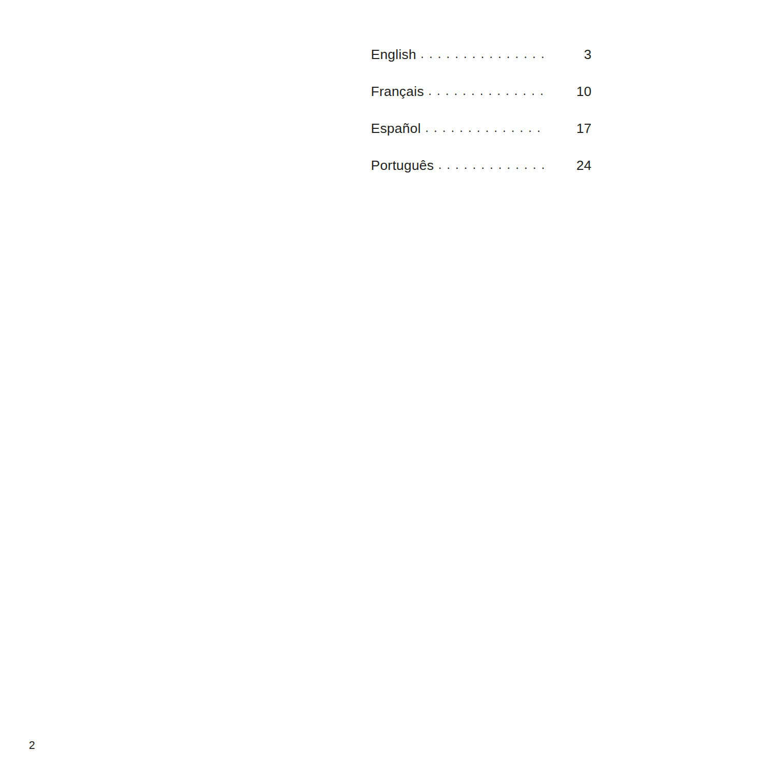English ............... 3
Français .............. 10
Español .............. 17
Português ............. 24
2